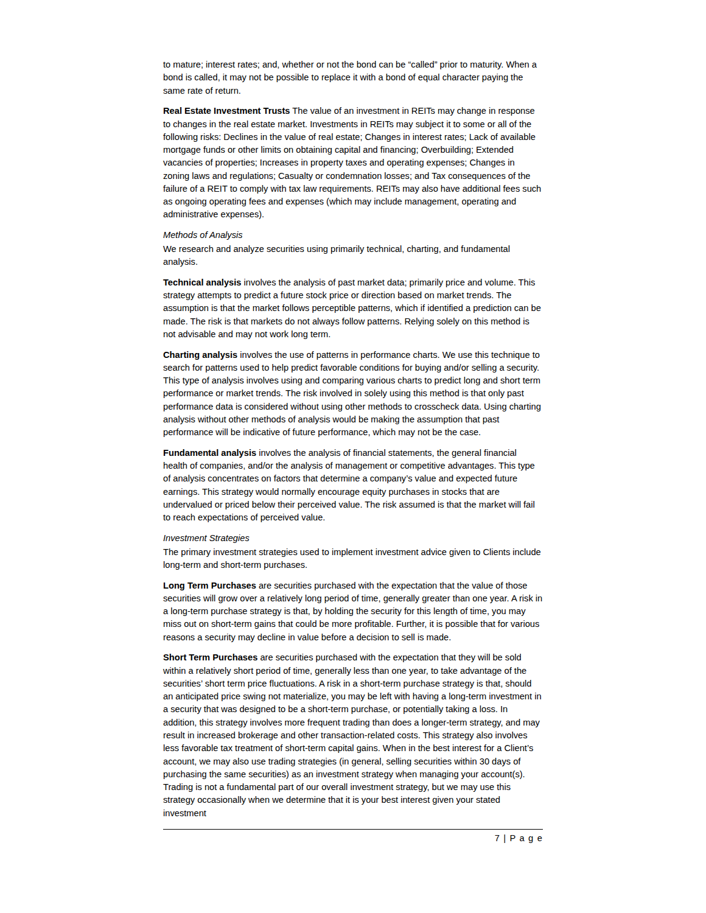to mature; interest rates; and, whether or not the bond can be “called” prior to maturity. When a bond is called, it may not be possible to replace it with a bond of equal character paying the same rate of return.
Real Estate Investment Trusts The value of an investment in REITs may change in response to changes in the real estate market. Investments in REITs may subject it to some or all of the following risks: Declines in the value of real estate; Changes in interest rates; Lack of available mortgage funds or other limits on obtaining capital and financing; Overbuilding; Extended vacancies of properties; Increases in property taxes and operating expenses; Changes in zoning laws and regulations; Casualty or condemnation losses; and Tax consequences of the failure of a REIT to comply with tax law requirements. REITs may also have additional fees such as ongoing operating fees and expenses (which may include management, operating and administrative expenses).
Methods of Analysis
We research and analyze securities using primarily technical, charting, and fundamental analysis.
Technical analysis involves the analysis of past market data; primarily price and volume. This strategy attempts to predict a future stock price or direction based on market trends. The assumption is that the market follows perceptible patterns, which if identified a prediction can be made. The risk is that markets do not always follow patterns. Relying solely on this method is not advisable and may not work long term.
Charting analysis involves the use of patterns in performance charts. We use this technique to search for patterns used to help predict favorable conditions for buying and/or selling a security. This type of analysis involves using and comparing various charts to predict long and short term performance or market trends. The risk involved in solely using this method is that only past performance data is considered without using other methods to crosscheck data. Using charting analysis without other methods of analysis would be making the assumption that past performance will be indicative of future performance, which may not be the case.
Fundamental analysis involves the analysis of financial statements, the general financial health of companies, and/or the analysis of management or competitive advantages. This type of analysis concentrates on factors that determine a company’s value and expected future earnings. This strategy would normally encourage equity purchases in stocks that are undervalued or priced below their perceived value. The risk assumed is that the market will fail to reach expectations of perceived value.
Investment Strategies
The primary investment strategies used to implement investment advice given to Clients include long-term and short-term purchases.
Long Term Purchases are securities purchased with the expectation that the value of those securities will grow over a relatively long period of time, generally greater than one year. A risk in a long-term purchase strategy is that, by holding the security for this length of time, you may miss out on short-term gains that could be more profitable. Further, it is possible that for various reasons a security may decline in value before a decision to sell is made.
Short Term Purchases are securities purchased with the expectation that they will be sold within a relatively short period of time, generally less than one year, to take advantage of the securities’ short term price fluctuations. A risk in a short-term purchase strategy is that, should an anticipated price swing not materialize, you may be left with having a long-term investment in a security that was designed to be a short-term purchase, or potentially taking a loss. In addition, this strategy involves more frequent trading than does a longer-term strategy, and may result in increased brokerage and other transaction-related costs. This strategy also involves less favorable tax treatment of short-term capital gains. When in the best interest for a Client’s account, we may also use trading strategies (in general, selling securities within 30 days of purchasing the same securities) as an investment strategy when managing your account(s). Trading is not a fundamental part of our overall investment strategy, but we may use this strategy occasionally when we determine that it is your best interest given your stated investment
7 | P a g e